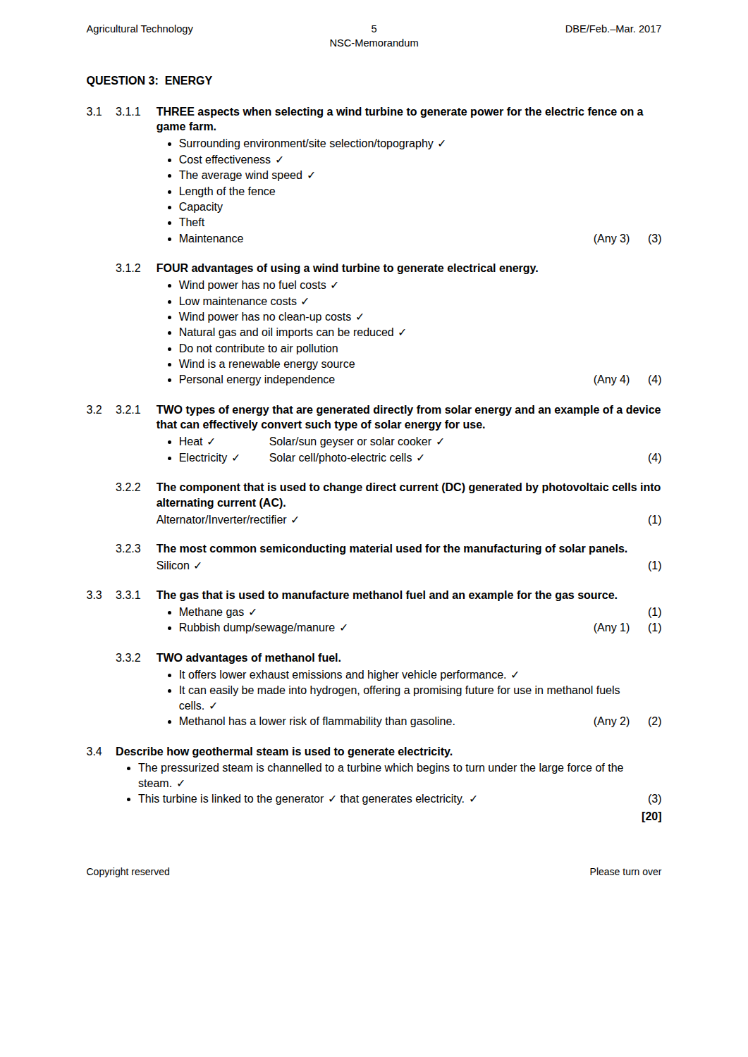Agricultural Technology
5
DBE/Feb.–Mar. 2017
NSC-Memorandum
QUESTION 3: ENERGY
3.1
3.1.1
THREE aspects when selecting a wind turbine to generate power for the electric fence on a game farm.
Surrounding environment/site selection/topography
Cost effectiveness
The average wind speed
Length of the fence
Capacity
Theft
Maintenance (Any 3)(3)
3.1.2
FOUR advantages of using a wind turbine to generate electrical energy.
Wind power has no fuel costs
Low maintenance costs
Wind power has no clean-up costs
Natural gas and oil imports can be reduced
Do not contribute to air pollution
Wind is a renewable energy source
Personal energy independence (Any 4)(4)
3.2
3.2.1
TWO types of energy that are generated directly from solar energy and an example of a device that can effectively convert such type of solar energy for use.
Heat Solar/sun geyser or solar cooker
Electricity Solar cell/photo-electric cells (4)
3.2.2
The component that is used to change direct current (DC) generated by photovoltaic cells into alternating current (AC).
Alternator/Inverter/rectifier (1)
3.2.3
The most common semiconducting material used for the manufacturing of solar panels.
Silicon (1)
3.3
3.3.1
The gas that is used to manufacture methanol fuel and an example for the gas source.
Methane gas (1)
Rubbish dump/sewage/manure (Any 1)(1)
3.3.2
TWO advantages of methanol fuel.
It offers lower exhaust emissions and higher vehicle performance.
It can easily be made into hydrogen, offering a promising future for use in methanol fuels cells.
Methanol has a lower risk of flammability than gasoline. (Any 2)(2)
3.4
Describe how geothermal steam is used to generate electricity.
The pressurized steam is channelled to a turbine which begins to turn under the large force of the steam.
This turbine is linked to the generator that generates electricity. (3)
[20]
Copyright reserved Please turn over